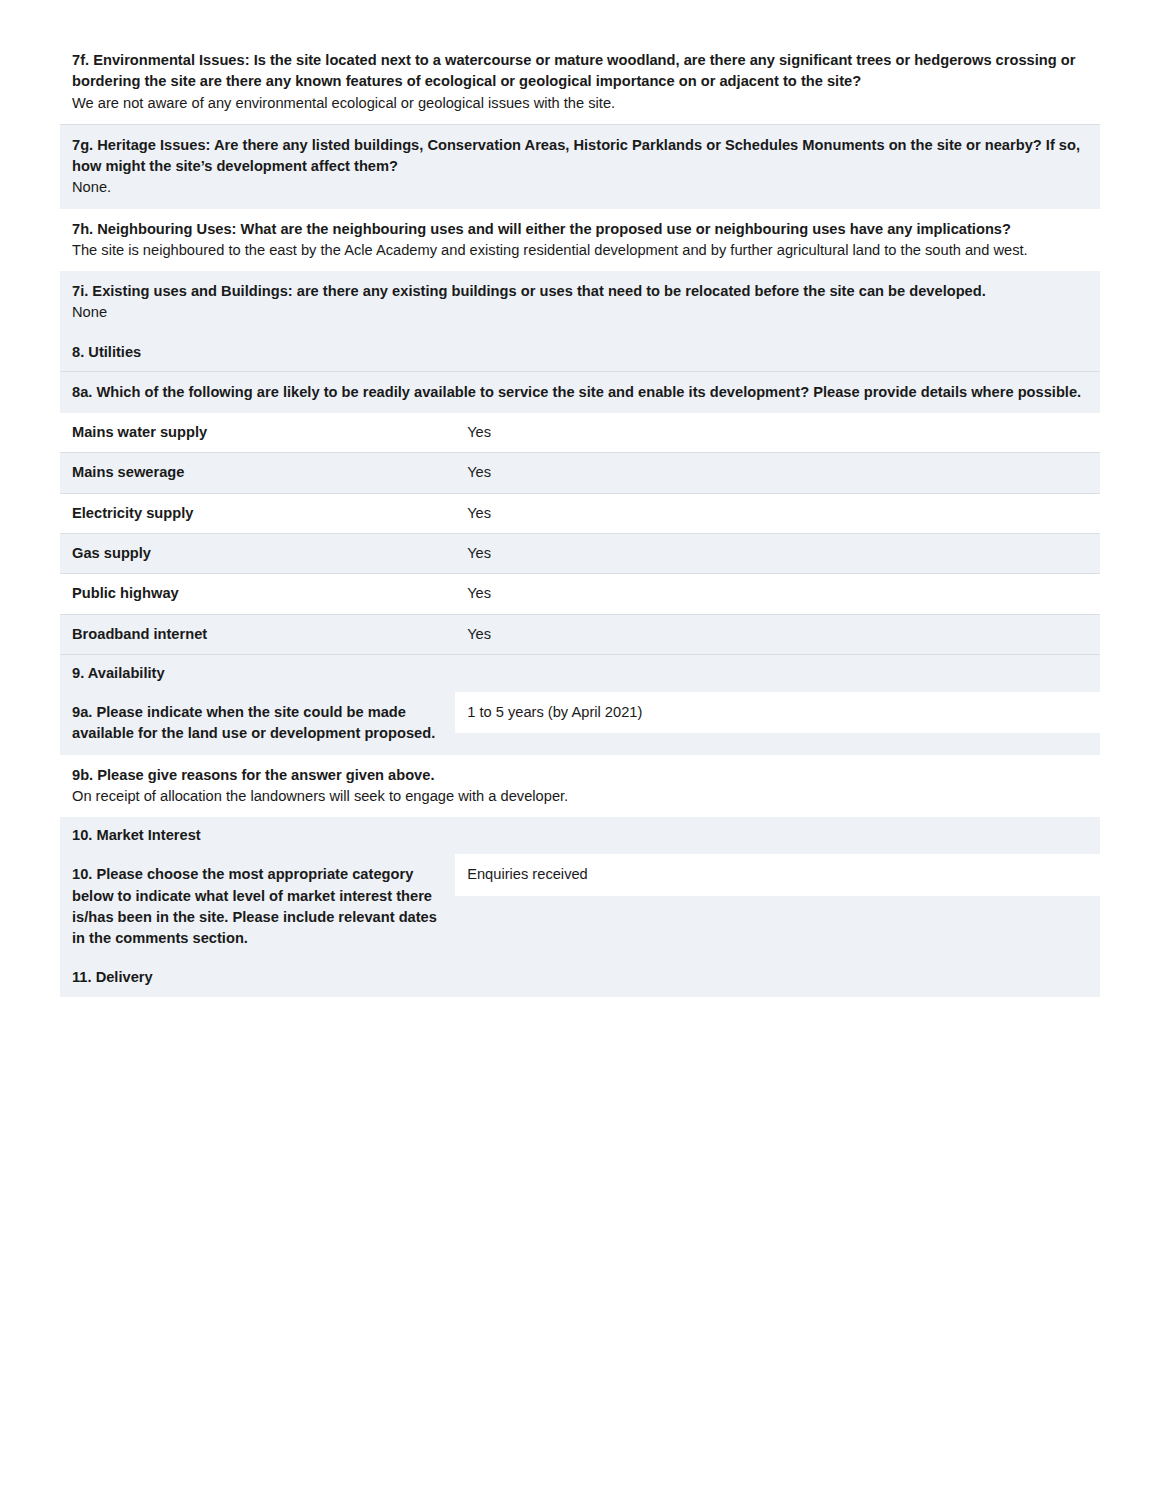7f. Environmental Issues: Is the site located next to a watercourse or mature woodland, are there any significant trees or hedgerows crossing or bordering the site are there any known features of ecological or geological importance on or adjacent to the site?
We are not aware of any environmental ecological or geological issues with the site.
7g. Heritage Issues: Are there any listed buildings, Conservation Areas, Historic Parklands or Schedules Monuments on the site or nearby? If so, how might the site’s development affect them?
None.
7h. Neighbouring Uses: What are the neighbouring uses and will either the proposed use or neighbouring uses have any implications?
The site is neighboured to the east by the Acle Academy and existing residential development and by further agricultural land to the south and west.
7i. Existing uses and Buildings: are there any existing buildings or uses that need to be relocated before the site can be developed.
None
8. Utilities
8a. Which of the following are likely to be readily available to service the site and enable its development? Please provide details where possible.
Mains water supply
Yes
Mains sewerage
Yes
Electricity supply
Yes
Gas supply
Yes
Public highway
Yes
Broadband internet
Yes
9. Availability
9a. Please indicate when the site could be made available for the land use or development proposed.
1 to 5 years (by April 2021)
9b. Please give reasons for the answer given above.
On receipt of allocation the landowners will seek to engage with a developer.
10. Market Interest
10. Please choose the most appropriate category below to indicate what level of market interest there is/has been in the site. Please include relevant dates in the comments section.
Enquiries received
11. Delivery